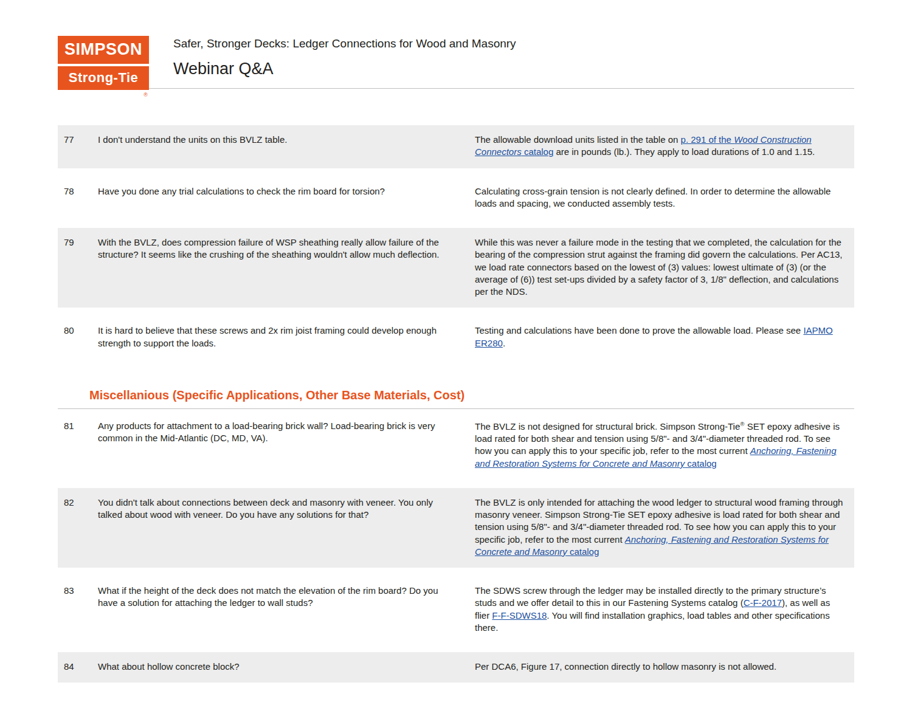SIMPSON
Strong-Tie
®
Safer, Stronger Decks: Ledger Connections for Wood and Masonry
Webinar Q&A
| 77 | I don't understand the units on this BVLZ table. | The allowable download units listed in the table on p. 291 of the Wood Construction Connectors catalog are in pounds (lb.). They apply to load durations of 1.0 and 1.15. |
| 78 | Have you done any trial calculations to check the rim board for torsion? | Calculating cross-grain tension is not clearly defined. In order to determine the allowable loads and spacing, we conducted assembly tests. |
| 79 | With the BVLZ, does compression failure of WSP sheathing really allow failure of the structure? It seems like the crushing of the sheathing wouldn't allow much deflection. | While this was never a failure mode in the testing that we completed, the calculation for the bearing of the compression strut against the framing did govern the calculations. Per AC13, we load rate connectors based on the lowest of (3) values: lowest ultimate of (3) (or the average of (6)) test set-ups divided by a safety factor of 3, 1/8" deflection, and calculations per the NDS. |
| 80 | It is hard to believe that these screws and 2x rim joist framing could develop enough strength to support the loads. | Testing and calculations have been done to prove the allowable load. Please see IAPMO ER280 . |
Miscellanious (Specific Applications, Other Base Materials, Cost)
| 81 | Any products for attachment to a load-bearing brick wall? Load-bearing brick is very common in the Mid-Atlantic (DC, MD, VA). | The BVLZ is not designed for structural brick. Simpson Strong-Tie ® SET epoxy adhesive is load rated for both shear and tension using 5/8"- and 3/4"-diameter threaded rod. To see how you can apply this to your specific job, refer to the most current Anchoring, Fastening and Restoration Systems for Concrete and Masonry catalog |
| 82 | You didn't talk about connections between deck and masonry with veneer. You only talked about wood with veneer. Do you have any solutions for that? | The BVLZ is only intended for attaching the wood ledger to structural wood framing through masonry veneer. Simpson Strong-Tie SET epoxy adhesive is load rated for both shear and tension using 5/8"- and 3/4"-diameter threaded rod. To see how you can apply this to your specific job, refer to the most current Anchoring, Fastening and Restoration Systems for Concrete and Masonry catalog |
| 83 | What if the height of the deck does not match the elevation of the rim board? Do you have a solution for attaching the ledger to wall studs? | The SDWS screw through the ledger may be installed directly to the primary structure’s studs and we offer detail to this in our Fastening Systems catalog ( C-F-2017 ), as well as flier F-F-SDWS18 . You will find installation graphics, load tables and other specifications there. |
| 84 | What about hollow concrete block? | Per DCA6, Figure 17, connection directly to hollow masonry is not allowed. |